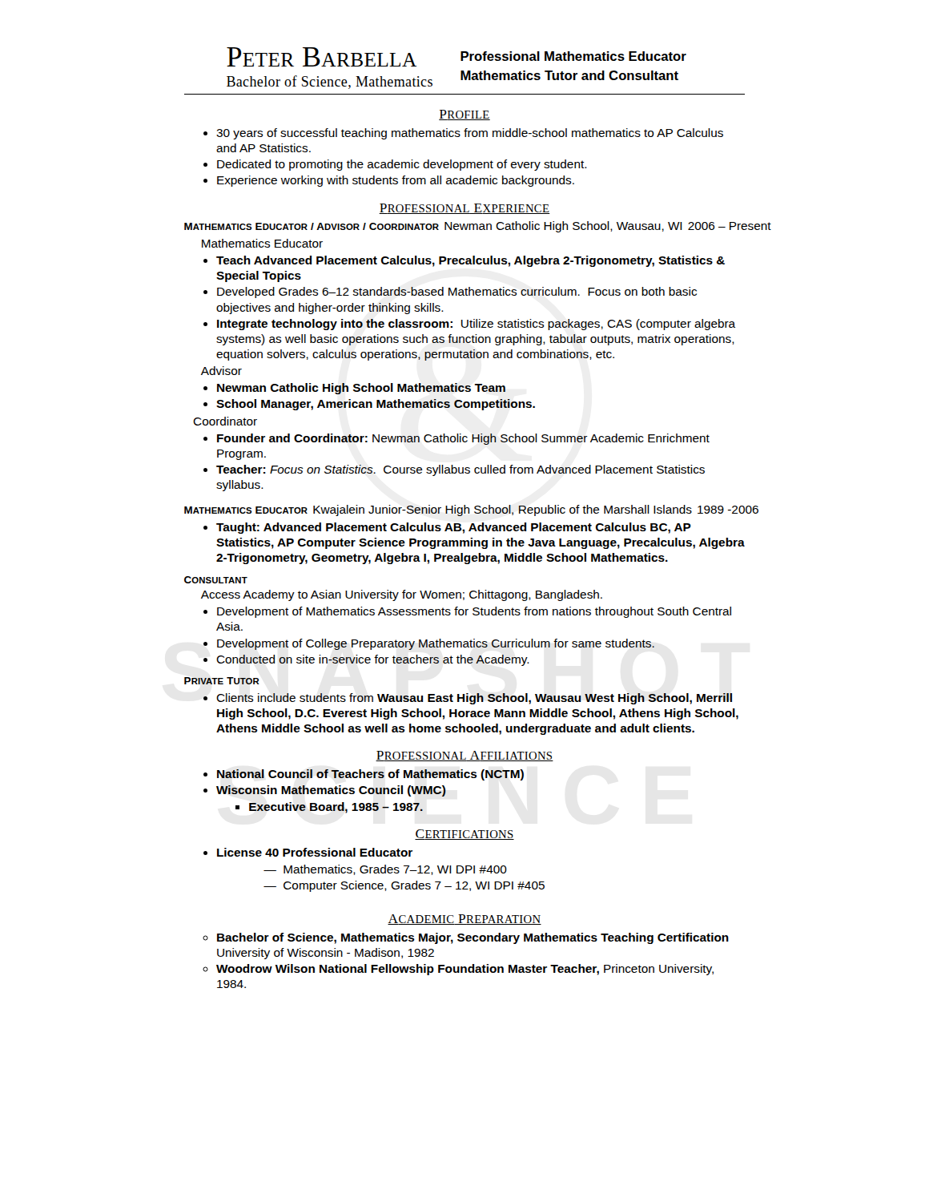&
SNAPSHOT
SCIENCE
PETER BARBELLA
Bachelor of Science, Mathematics
Professional Mathematics Educator
Mathematics Tutor and Consultant
PROFILE
30 years of successful teaching mathematics from middle-school mathematics to AP Calculus and AP Statistics.
Dedicated to promoting the academic development of every student.
Experience working with students from all academic backgrounds.
PROFESSIONAL EXPERIENCE
MATHEMATICS EDUCATOR / ADVISOR / COORDINATOR Newman Catholic High School, Wausau, WI 2006 – Present
Mathematics Educator
Teach Advanced Placement Calculus, Precalculus, Algebra 2-Trigonometry, Statistics & Special Topics
Developed Grades 6–12 standards-based Mathematics curriculum. Focus on both basic objectives and higher-order thinking skills.
Integrate technology into the classroom: Utilize statistics packages, CAS (computer algebra systems) as well basic operations such as function graphing, tabular outputs, matrix operations, equation solvers, calculus operations, permutation and combinations, etc.
Advisor
Newman Catholic High School Mathematics Team
School Manager, American Mathematics Competitions.
Coordinator
Founder and Coordinator: Newman Catholic High School Summer Academic Enrichment Program.
Teacher: Focus on Statistics. Course syllabus culled from Advanced Placement Statistics syllabus.
MATHEMATICS EDUCATOR Kwajalein Junior-Senior High School, Republic of the Marshall Islands 1989 -2006
Taught: Advanced Placement Calculus AB, Advanced Placement Calculus BC, AP Statistics, AP Computer Science Programming in the Java Language, Precalculus, Algebra 2-Trigonometry, Geometry, Algebra I, Prealgebra, Middle School Mathematics.
CONSULTANT
Access Academy to Asian University for Women; Chittagong, Bangladesh.
Development of Mathematics Assessments for Students from nations throughout South Central Asia.
Development of College Preparatory Mathematics Curriculum for same students.
Conducted on site in-service for teachers at the Academy.
PRIVATE TUTOR
Clients include students from Wausau East High School, Wausau West High School, Merrill High School, D.C. Everest High School, Horace Mann Middle School, Athens High School, Athens Middle School as well as home schooled, undergraduate and adult clients.
PROFESSIONAL AFFILIATIONS
National Council of Teachers of Mathematics (NCTM)
Wisconsin Mathematics Council (WMC)
Executive Board, 1985 – 1987.
CERTIFICATIONS
License 40 Professional Educator
Mathematics, Grades 7–12, WI DPI #400
Computer Science, Grades 7 – 12, WI DPI #405
ACADEMIC PREPARATION
Bachelor of Science, Mathematics Major, Secondary Mathematics Teaching Certification University of Wisconsin - Madison, 1982
Woodrow Wilson National Fellowship Foundation Master Teacher, Princeton University, 1984.